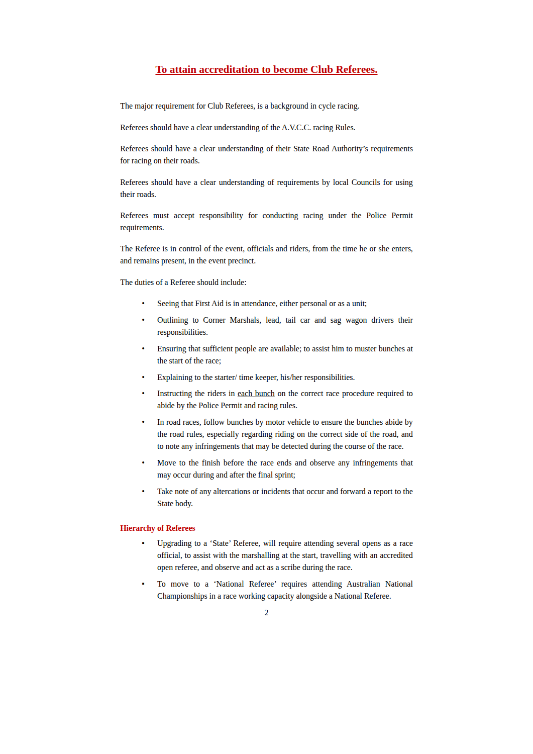To attain accreditation to become Club Referees.
The major requirement for Club Referees, is a background in cycle racing.
Referees should have a clear understanding of the A.V.C.C. racing Rules.
Referees should have a clear understanding of their State Road Authority’s requirements for racing on their roads.
Referees should have a clear understanding of requirements by local Councils for using their roads.
Referees must accept responsibility for conducting racing under the Police Permit requirements.
The Referee is in control of the event, officials and riders, from the time he or she enters, and remains present, in the event precinct.
The duties of a Referee should include:
Seeing that First Aid is in attendance, either personal or as a unit;
Outlining to Corner Marshals, lead, tail car and sag wagon drivers their responsibilities.
Ensuring that sufficient people are available; to assist him to muster bunches at the start of the race;
Explaining to the starter/ time keeper, his/her responsibilities.
Instructing the riders in each bunch on the correct race procedure required to abide by the Police Permit and racing rules.
In road races, follow bunches by motor vehicle to ensure the bunches abide by the road rules, especially regarding riding on the correct side of the road, and to note any infringements that may be detected during the course of the race.
Move to the finish before the race ends and observe any infringements that may occur during and after the final sprint;
Take note of any altercations or incidents that occur and forward a report to the State body.
Hierarchy of Referees
Upgrading to a ‘State’ Referee, will require attending several opens as a race official, to assist with the marshalling at the start, travelling with an accredited open referee, and observe and act as a scribe during the race.
To move to a ‘National Referee’ requires attending Australian National Championships in a race working capacity alongside a National Referee.
2